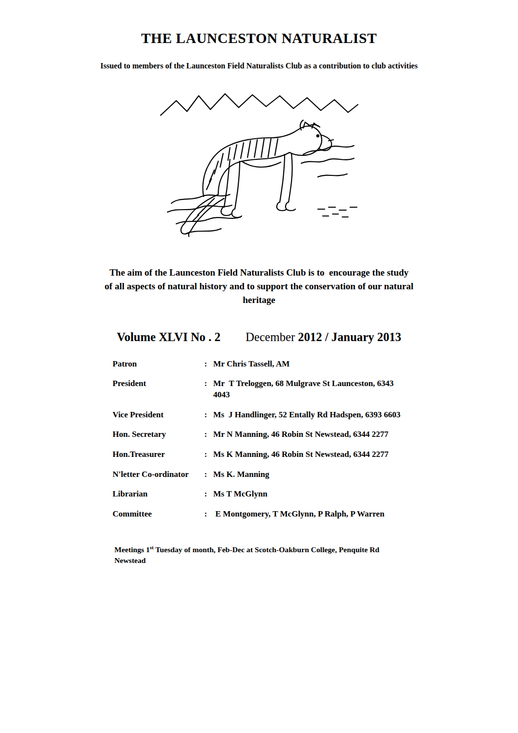THE LAUNCESTON NATURALIST
Issued to members of the Launceston Field Naturalists Club as a contribution to club activities
Thylacine line drawing
The aim of the Launceston Field Naturalists Club is to encourage the study of all aspects of natural history and to support the conservation of our natural heritage
Volume XLVI No . 2 December 2012 / January 2013
| Patron | : | Mr Chris Tassell, AM |
| President | : | Mr T Treloggen, 68 Mulgrave St Launceston, 6343 4043 |
| Vice President | : | Ms J Handlinger, 52 Entally Rd Hadspen, 6393 6603 |
| Hon. Secretary | : | Mr N Manning, 46 Robin St Newstead, 6344 2277 |
| Hon.Treasurer | : | Ms K Manning, 46 Robin St Newstead, 6344 2277 |
| N'letter Co-ordinator | : | Ms K. Manning |
| Librarian | : | Ms T McGlynn |
| Committee | : | E Montgomery, T McGlynn, P Ralph, P Warren |
Meetings 1st Tuesday of month, Feb-Dec at Scotch-Oakburn College, Penquite Rd Newstead